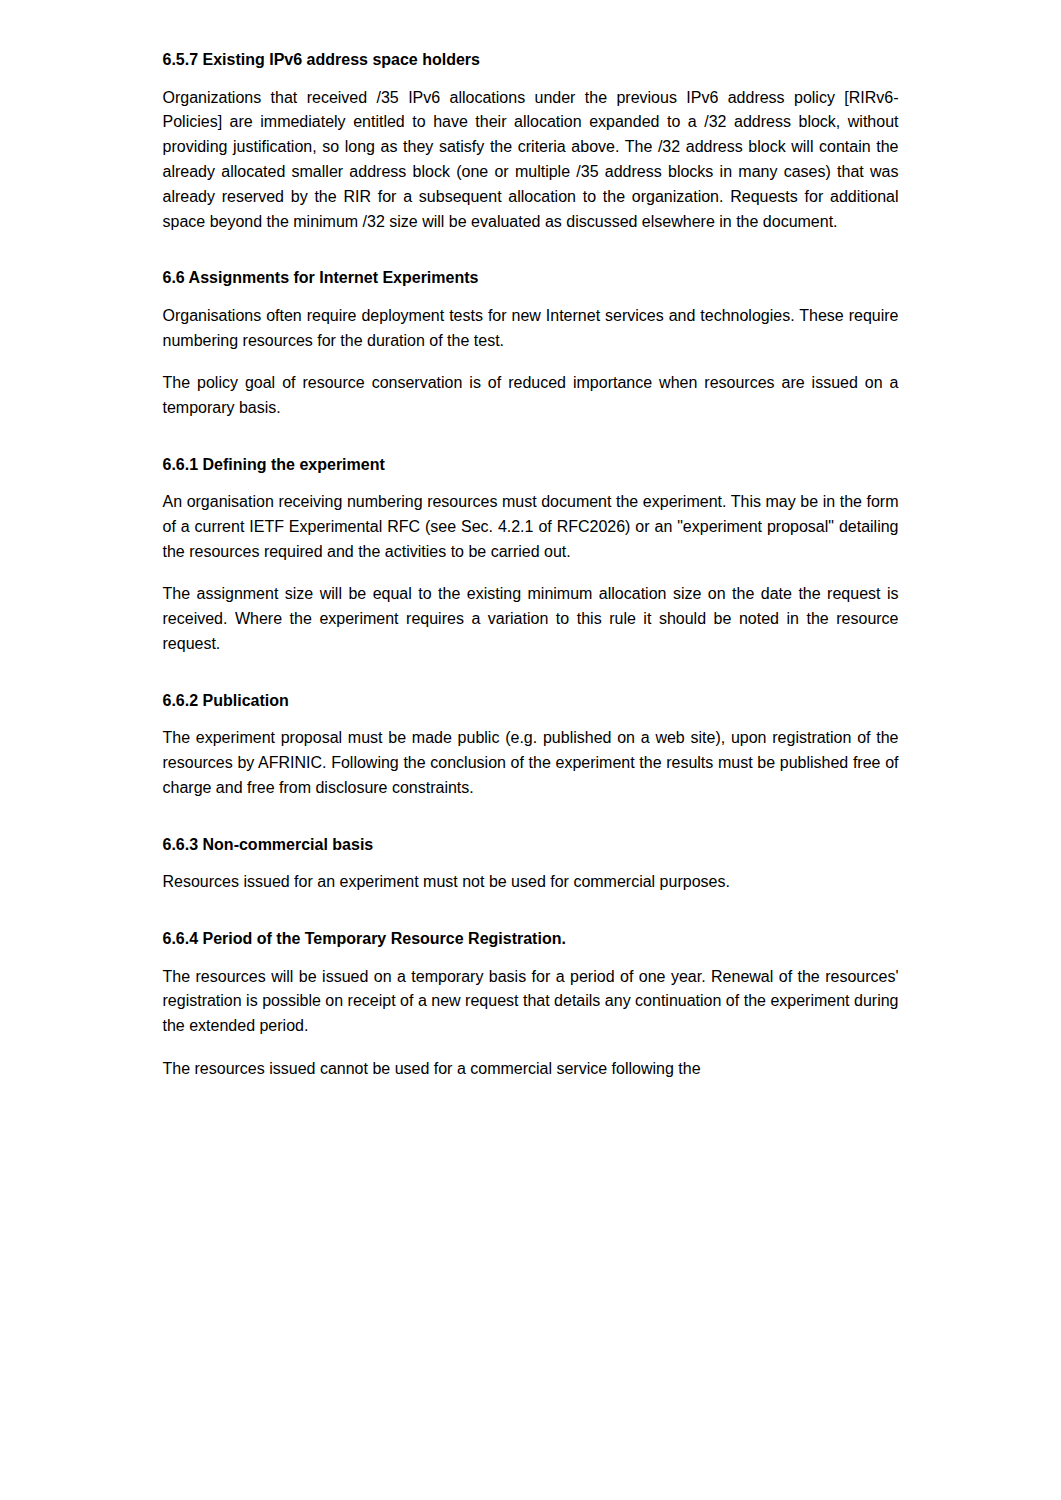6.5.7 Existing IPv6 address space holders
Organizations that received /35 IPv6 allocations under the previous IPv6 address policy [RIRv6-Policies] are immediately entitled to have their allocation expanded to a /32 address block, without providing justification, so long as they satisfy the criteria above. The /32 address block will contain the already allocated smaller address block (one or multiple /35 address blocks in many cases) that was already reserved by the RIR for a subsequent allocation to the organization. Requests for additional space beyond the minimum /32 size will be evaluated as discussed elsewhere in the document.
6.6 Assignments for Internet Experiments
Organisations often require deployment tests for new Internet services and technologies. These require numbering resources for the duration of the test.
The policy goal of resource conservation is of reduced importance when resources are issued on a temporary basis.
6.6.1 Defining the experiment
An organisation receiving numbering resources must document the experiment. This may be in the form of a current IETF Experimental RFC (see Sec. 4.2.1 of RFC2026) or an "experiment proposal" detailing the resources required and the activities to be carried out.
The assignment size will be equal to the existing minimum allocation size on the date the request is received. Where the experiment requires a variation to this rule it should be noted in the resource request.
6.6.2 Publication
The experiment proposal must be made public (e.g. published on a web site), upon registration of the resources by AFRINIC. Following the conclusion of the experiment the results must be published free of charge and free from disclosure constraints.
6.6.3 Non-commercial basis
Resources issued for an experiment must not be used for commercial purposes.
6.6.4 Period of the Temporary Resource Registration.
The resources will be issued on a temporary basis for a period of one year. Renewal of the resources' registration is possible on receipt of a new request that details any continuation of the experiment during the extended period.
The resources issued cannot be used for a commercial service following the